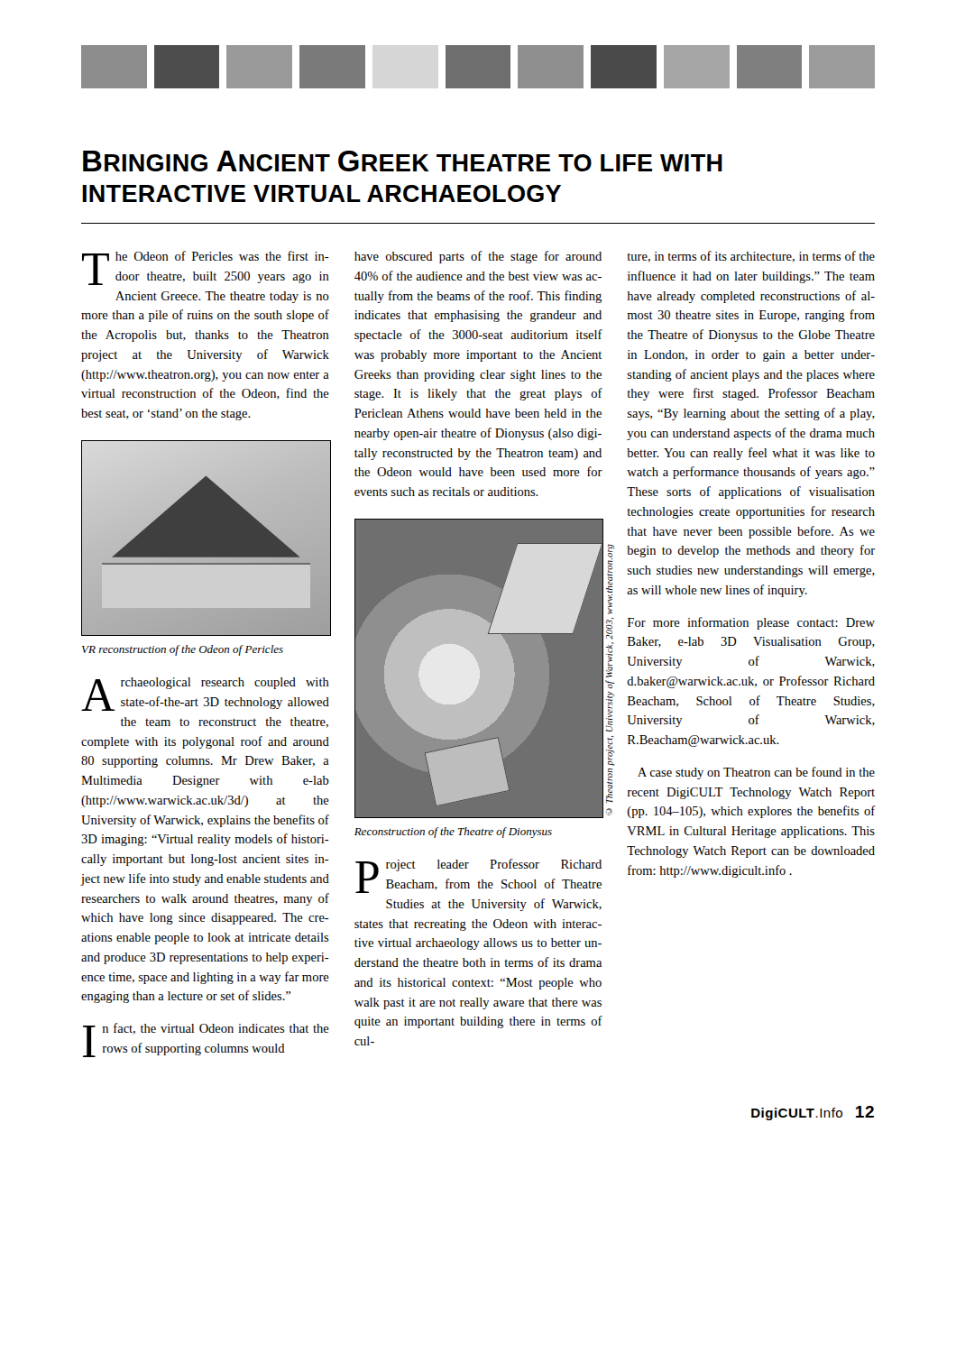Bringing Ancient Greek theatre to life with interactive virtual archaeology
The Odeon of Pericles was the first indoor theatre, built 2500 years ago in Ancient Greece. The theatre today is no more than a pile of ruins on the south slope of the Acropolis but, thanks to the Theatron project at the University of Warwick (http://www.theatron.org), you can now enter a virtual reconstruction of the Odeon, find the best seat, or ‘stand’ on the stage.
VR reconstruction of the Odeon of Pericles
Archaeological research coupled with state-of-the-art 3D technology allowed the team to reconstruct the theatre, complete with its polygonal roof and around 80 supporting columns. Mr Drew Baker, a Multimedia Designer with e-lab (http://www.warwick.ac.uk/3d/) at the University of Warwick, explains the benefits of 3D imaging: “Virtual reality models of historically important but long-lost ancient sites inject new life into study and enable students and researchers to walk around theatres, many of which have long since disappeared. The creations enable people to look at intricate details and produce 3D representations to help experience time, space and lighting in a way far more engaging than a lecture or set of slides.”
In fact, the virtual Odeon indicates that the rows of supporting columns would
have obscured parts of the stage for around 40% of the audience and the best view was actually from the beams of the roof. This finding indicates that emphasising the grandeur and spectacle of the 3000-seat auditorium itself was probably more important to the Ancient Greeks than providing clear sight lines to the stage. It is likely that the great plays of Periclean Athens would have been held in the nearby open-air theatre of Dionysus (also digitally reconstructed by the Theatron team) and the Odeon would have been used more for events such as recitals or auditions.
Reconstruction of the Theatre of Dionysus
© Theatron project, University of Warwick, 2003, www.theatron.org
Project leader Professor Richard Beacham, from the School of Theatre Studies at the University of Warwick, states that recreating the Odeon with interactive virtual archaeology allows us to better understand the theatre both in terms of its drama and its historical context: “Most people who walk past it are not really aware that there was quite an important building there in terms of cul-
ture, in terms of its architecture, in terms of the influence it had on later buildings.” The team have already completed reconstructions of almost 30 theatre sites in Europe, ranging from the Theatre of Dionysus to the Globe Theatre in London, in order to gain a better understanding of ancient plays and the places where they were first staged. Professor Beacham says, “By learning about the setting of a play, you can understand aspects of the drama much better. You can really feel what it was like to watch a performance thousands of years ago.” These sorts of applications of visualisation technologies create opportunities for research that have never been possible before. As we begin to develop the methods and theory for such studies new understandings will emerge, as will whole new lines of inquiry.
For more information please contact: Drew Baker, e-lab 3D Visualisation Group, University of Warwick, d.baker@warwick.ac.uk, or Professor Richard Beacham, School of Theatre Studies, University of Warwick, R.Beacham@warwick.ac.uk.
A case study on Theatron can be found in the recent DigiCULT Technology Watch Report (pp. 104–105), which explores the benefits of VRML in Cultural Heritage applications. This Technology Watch Report can be downloaded from: http://www.digicult.info .
DigiCULT.Info 12